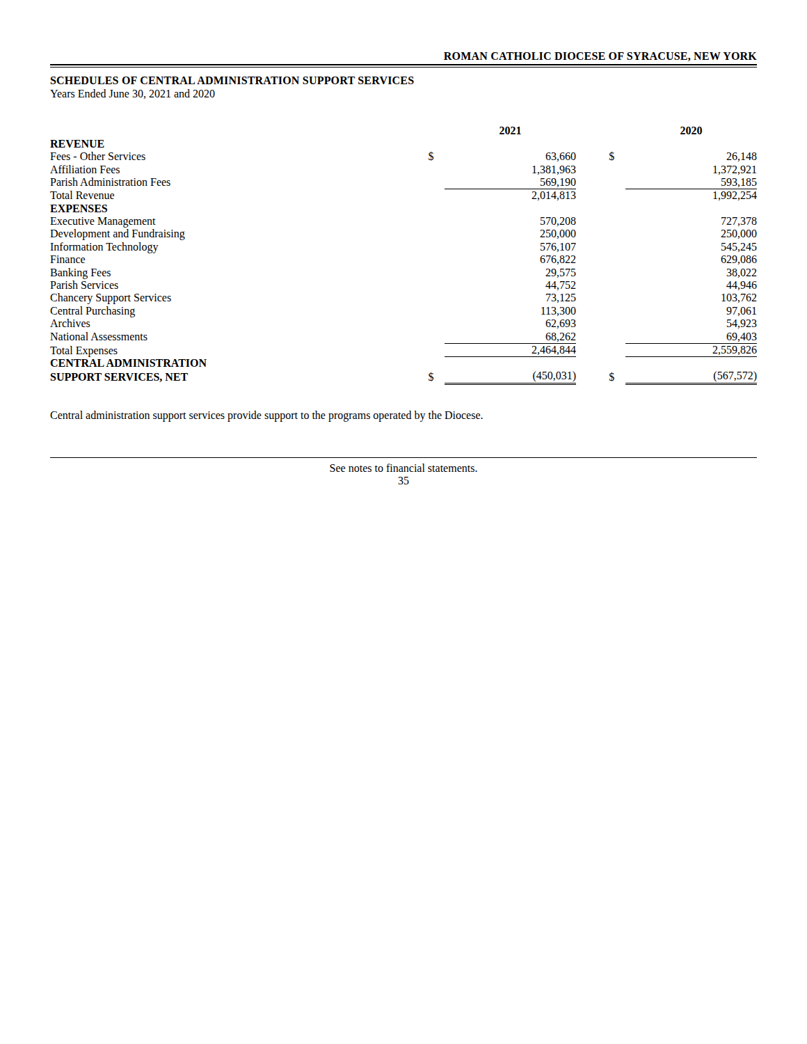ROMAN CATHOLIC DIOCESE OF SYRACUSE, NEW YORK
Schedules of Central Administration Support Services
Years Ended June 30, 2021 and 2020
| | | 2021 | | | 2020 |
| --- | --- | --- | --- | --- | --- |
| REVENUE | | | | | |
| Fees - Other Services | $ | 63,660 | | $ | 26,148 |
| Affiliation Fees | | 1,381,963 | | | 1,372,921 |
| Parish Administration Fees | | 569,190 | | | 593,185 |
| Total Revenue | | 2,014,813 | | | 1,992,254 |
| EXPENSES | | | | | |
| Executive Management | | 570,208 | | | 727,378 |
| Development and Fundraising | | 250,000 | | | 250,000 |
| Information Technology | | 576,107 | | | 545,245 |
| Finance | | 676,822 | | | 629,086 |
| Banking Fees | | 29,575 | | | 38,022 |
| Parish Services | | 44,752 | | | 44,946 |
| Chancery Support Services | | 73,125 | | | 103,762 |
| Central Purchasing | | 113,300 | | | 97,061 |
| Archives | | 62,693 | | | 54,923 |
| National Assessments | | 68,262 | | | 69,403 |
| Total Expenses | | 2,464,844 | | | 2,559,826 |
| CENTRAL ADMINISTRATION | | | | | |
| SUPPORT SERVICES, NET | $ | (450,031) | | $ | (567,572) |
Central administration support services provide support to the programs operated by the Diocese.
See notes to financial statements.
35